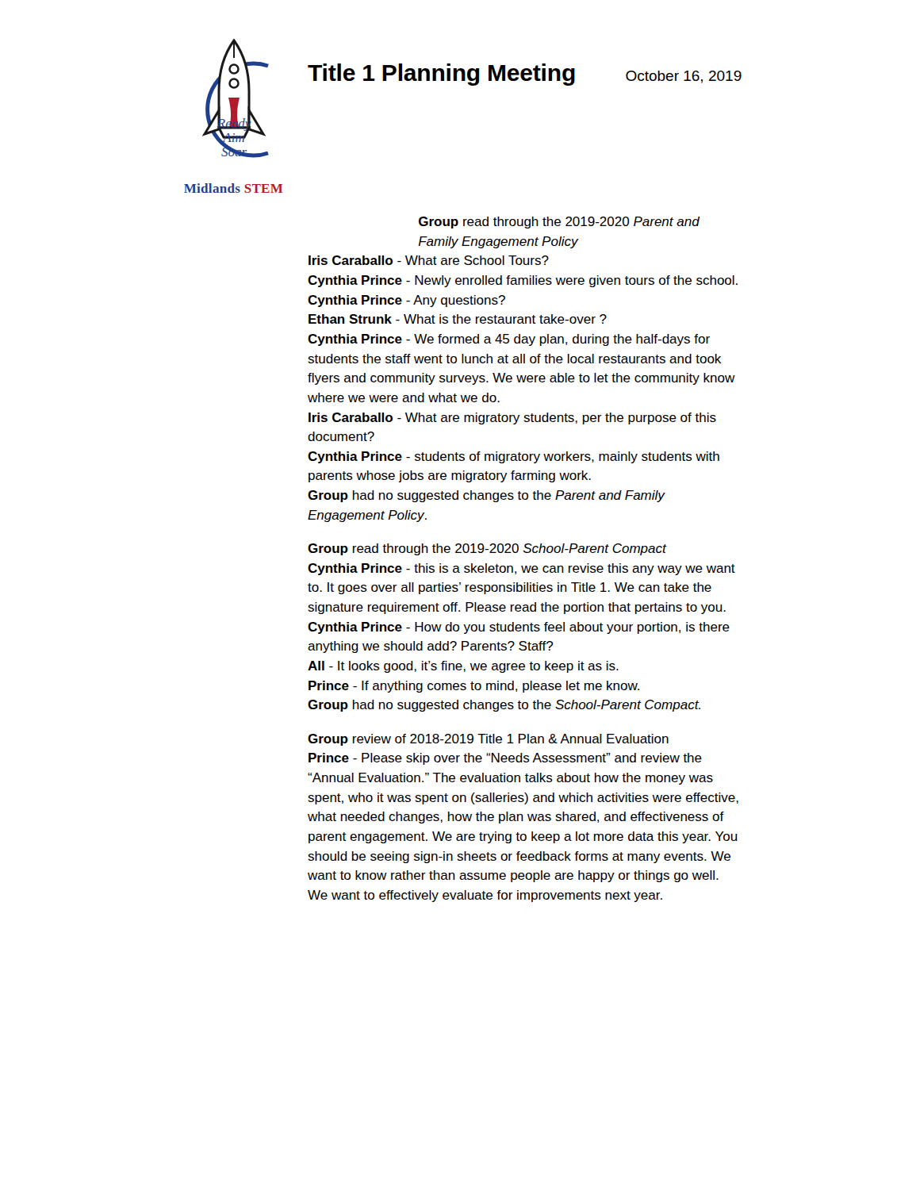Ready Aim Soar
Midlands STEM
Title 1 Planning Meeting
October 16, 2019
Group read through the 2019-2020 Parent and Family Engagement Policy
Iris Caraballo - What are School Tours?
Cynthia Prince - Newly enrolled families were given tours of the school.
Cynthia Prince - Any questions?
Ethan Strunk - What is the restaurant take-over ?
Cynthia Prince - We formed a 45 day plan, during the half-days for students the staff went to lunch at all of the local restaurants and took flyers and community surveys. We were able to let the community know where we were and what we do.
Iris Caraballo - What are migratory students, per the purpose of this document?
Cynthia Prince - students of migratory workers, mainly students with parents whose jobs are migratory farming work.
Group had no suggested changes to the Parent and Family Engagement Policy.
Group read through the 2019-2020 School-Parent Compact
Cynthia Prince - this is a skeleton, we can revise this any way we want to. It goes over all parties’ responsibilities in Title 1. We can take the signature requirement off. Please read the portion that pertains to you.
Cynthia Prince - How do you students feel about your portion, is there anything we should add? Parents? Staff?
All - It looks good, it’s fine, we agree to keep it as is.
Prince - If anything comes to mind, please let me know.
Group had no suggested changes to the School-Parent Compact.
Group review of 2018-2019 Title 1 Plan & Annual Evaluation
Prince - Please skip over the “Needs Assessment” and review the “Annual Evaluation.” The evaluation talks about how the money was spent, who it was spent on (salleries) and which activities were effective, what needed changes, how the plan was shared, and effectiveness of parent engagement. We are trying to keep a lot more data this year. You should be seeing sign-in sheets or feedback forms at many events. We want to know rather than assume people are happy or things go well. We want to effectively evaluate for improvements next year.